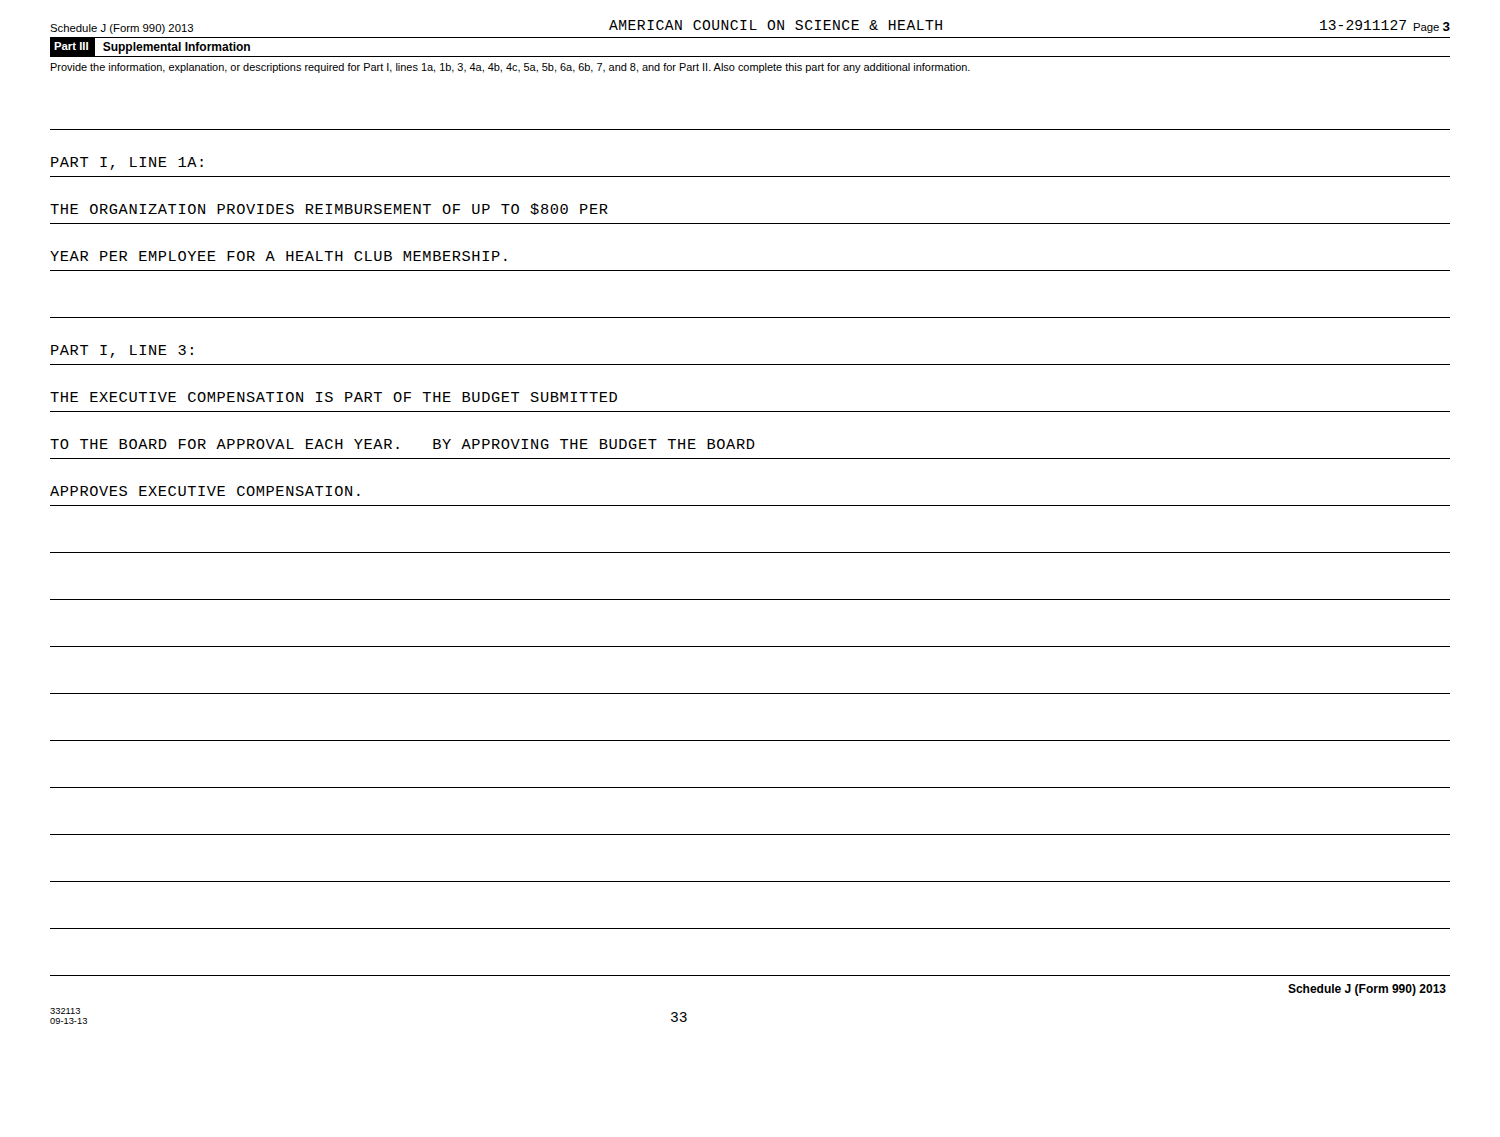Schedule J (Form 990) 2013
AMERICAN COUNCIL ON SCIENCE & HEALTH
13-2911127
Page 3
Part III
Supplemental Information
Provide the information, explanation, or descriptions required for Part I, lines 1a, 1b, 3, 4a, 4b, 4c, 5a, 5b, 6a, 6b, 7, and 8, and for Part II. Also complete this part for any additional information.
PART I, LINE 1A:
THE ORGANIZATION PROVIDES REIMBURSEMENT OF UP TO $800 PER
YEAR PER EMPLOYEE FOR A HEALTH CLUB MEMBERSHIP.
PART I, LINE 3:
THE EXECUTIVE COMPENSATION IS PART OF THE BUDGET SUBMITTED
TO THE BOARD FOR APPROVAL EACH YEAR. BY APPROVING THE BUDGET THE BOARD
APPROVES EXECUTIVE COMPENSATION.
Schedule J (Form 990) 2013
332113
09-13-13
33